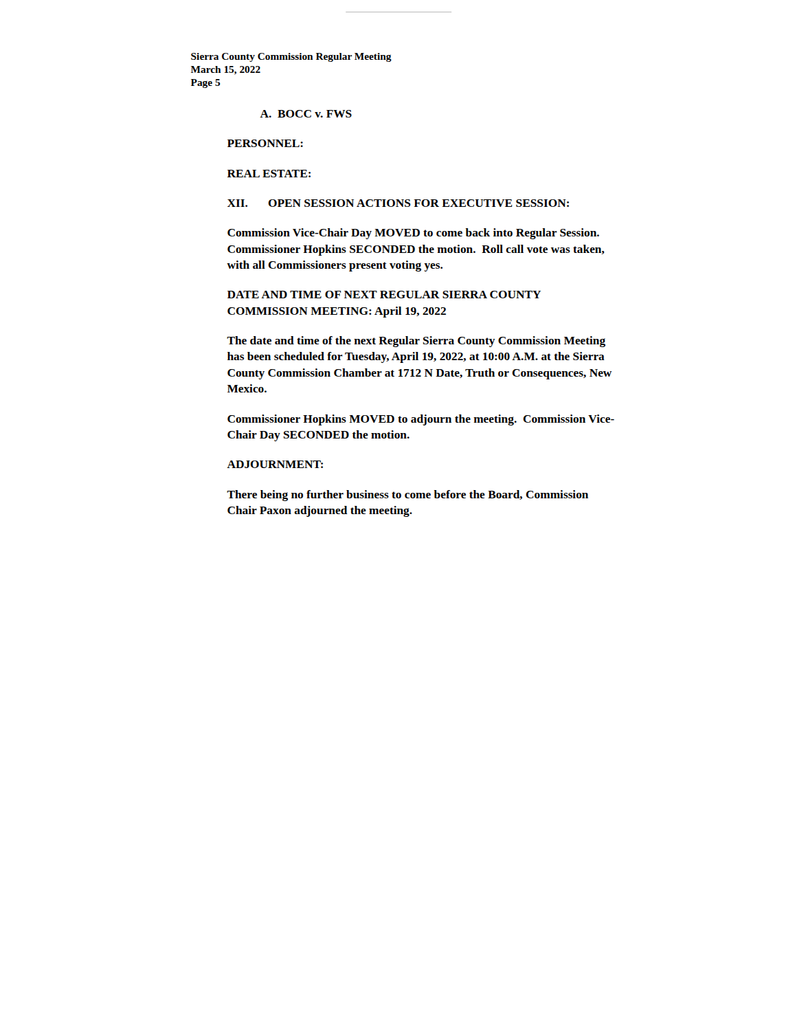Sierra County Commission Regular Meeting
March 15, 2022
Page 5
A. BOCC v. FWS
PERSONNEL:
REAL ESTATE:
XII. OPEN SESSION ACTIONS FOR EXECUTIVE SESSION:
Commission Vice-Chair Day MOVED to come back into Regular Session. Commissioner Hopkins SECONDED the motion. Roll call vote was taken, with all Commissioners present voting yes.
DATE AND TIME OF NEXT REGULAR SIERRA COUNTY
COMMISSION MEETING: April 19, 2022
The date and time of the next Regular Sierra County Commission Meeting has been scheduled for Tuesday, April 19, 2022, at 10:00 A.M. at the Sierra County Commission Chamber at 1712 N Date, Truth or Consequences, New Mexico.
Commissioner Hopkins MOVED to adjourn the meeting. Commission Vice-Chair Day SECONDED the motion.
ADJOURNMENT:
There being no further business to come before the Board, Commission Chair Paxon adjourned the meeting.